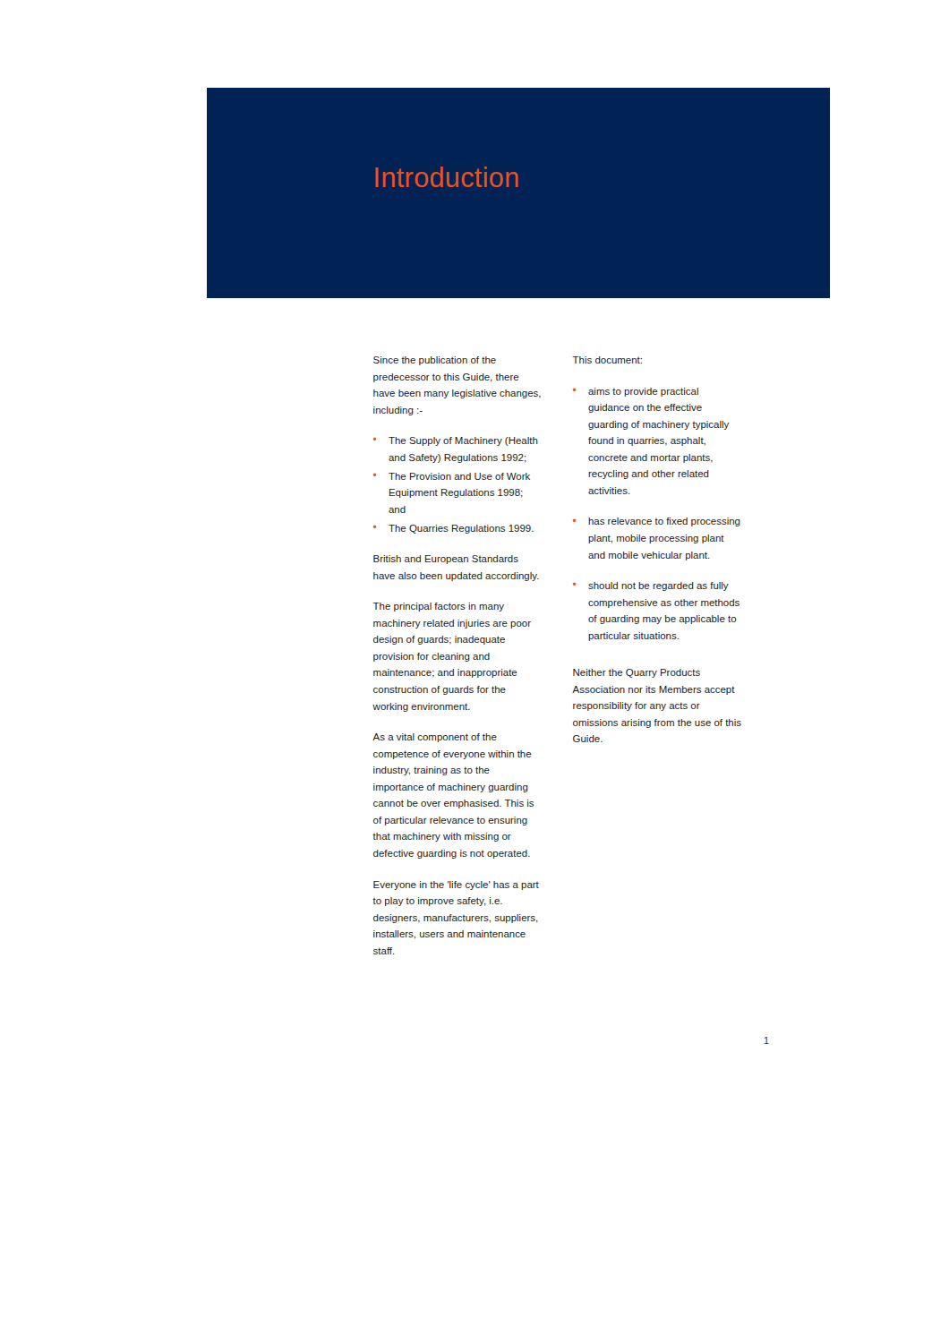Introduction
Since the publication of the predecessor to this Guide, there have been many legislative changes, including :-
The Supply of Machinery (Health and Safety) Regulations 1992;
The Provision and Use of Work Equipment Regulations 1998; and
The Quarries Regulations 1999.
British and European Standards have also been updated accordingly.
The principal factors in many machinery related injuries are poor design of guards; inadequate provision for cleaning and maintenance; and inappropriate construction of guards for the working environment.
As a vital component of the competence of everyone within the industry, training as to the importance of machinery guarding cannot be over emphasised. This is of particular relevance to ensuring that machinery with missing or defective guarding is not operated.
Everyone in the 'life cycle' has a part to play to improve safety, i.e. designers, manufacturers, suppliers, installers, users and maintenance staff.
This document:
aims to provide practical guidance on the effective guarding of machinery typically found in quarries, asphalt, concrete and mortar plants, recycling and other related activities.
has relevance to fixed processing plant, mobile processing plant and mobile vehicular plant.
should not be regarded as fully comprehensive as other methods of guarding may be applicable to particular situations.
Neither the Quarry Products Association nor its Members accept responsibility for any acts or omissions arising from the use of this Guide.
1